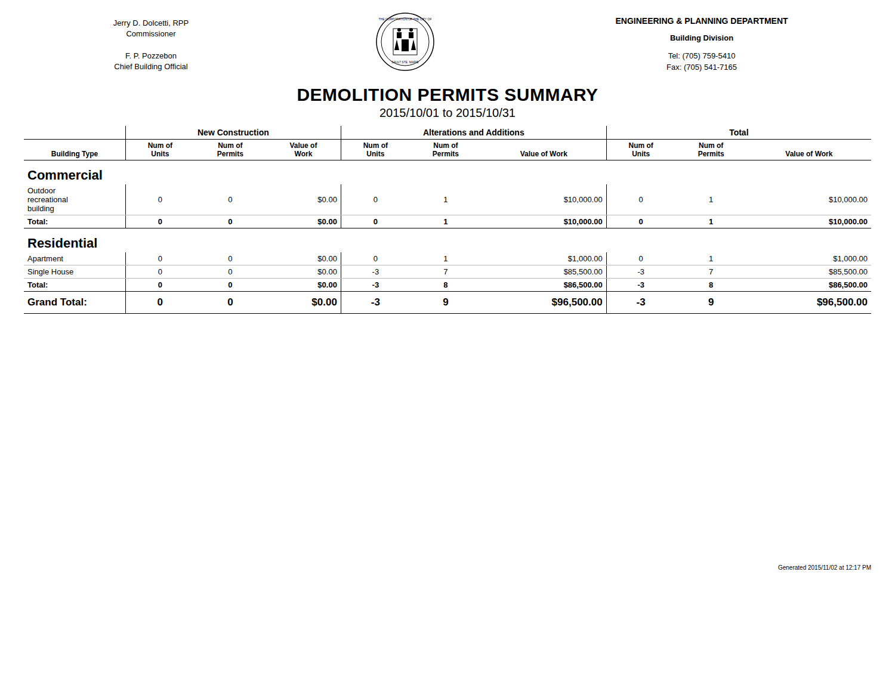Jerry D. Dolcetti, RPP
Commissioner
F. P. Pozzebon
Chief Building Official
THE CORPORATION OF THE CITY OF SAULT STE. MARIE
ENGINEERING & PLANNING DEPARTMENT
Building Division
Tel: (705) 759-5410
Fax: (705) 541-7165
DEMOLITION PERMITS SUMMARY
2015/10/01 to 2015/10/31
| | New Construction | Alterations and Additions | Total |
| --- | --- | --- | --- |
| Building Type | Num of Units | Num of Permits | Value of Work | Num of Units | Num of Permits | Value of Work | Num of Units | Num of Permits | Value of Work |
| Commercial |
| Outdoor recreational building | 0 | 0 | $0.00 | 0 | 1 | $10,000.00 | 0 | 1 | $10,000.00 |
| Total: | 0 | 0 | $0.00 | 0 | 1 | $10,000.00 | 0 | 1 | $10,000.00 |
| Residential |
| Apartment | 0 | 0 | $0.00 | 0 | 1 | $1,000.00 | 0 | 1 | $1,000.00 |
| Single House | 0 | 0 | $0.00 | -3 | 7 | $85,500.00 | -3 | 7 | $85,500.00 |
| Total: | 0 | 0 | $0.00 | -3 | 8 | $86,500.00 | -3 | 8 | $86,500.00 |
| Grand Total: | 0 | 0 | $0.00 | -3 | 9 | $96,500.00 | -3 | 9 | $96,500.00 |
Generated 2015/11/02 at 12:17 PM